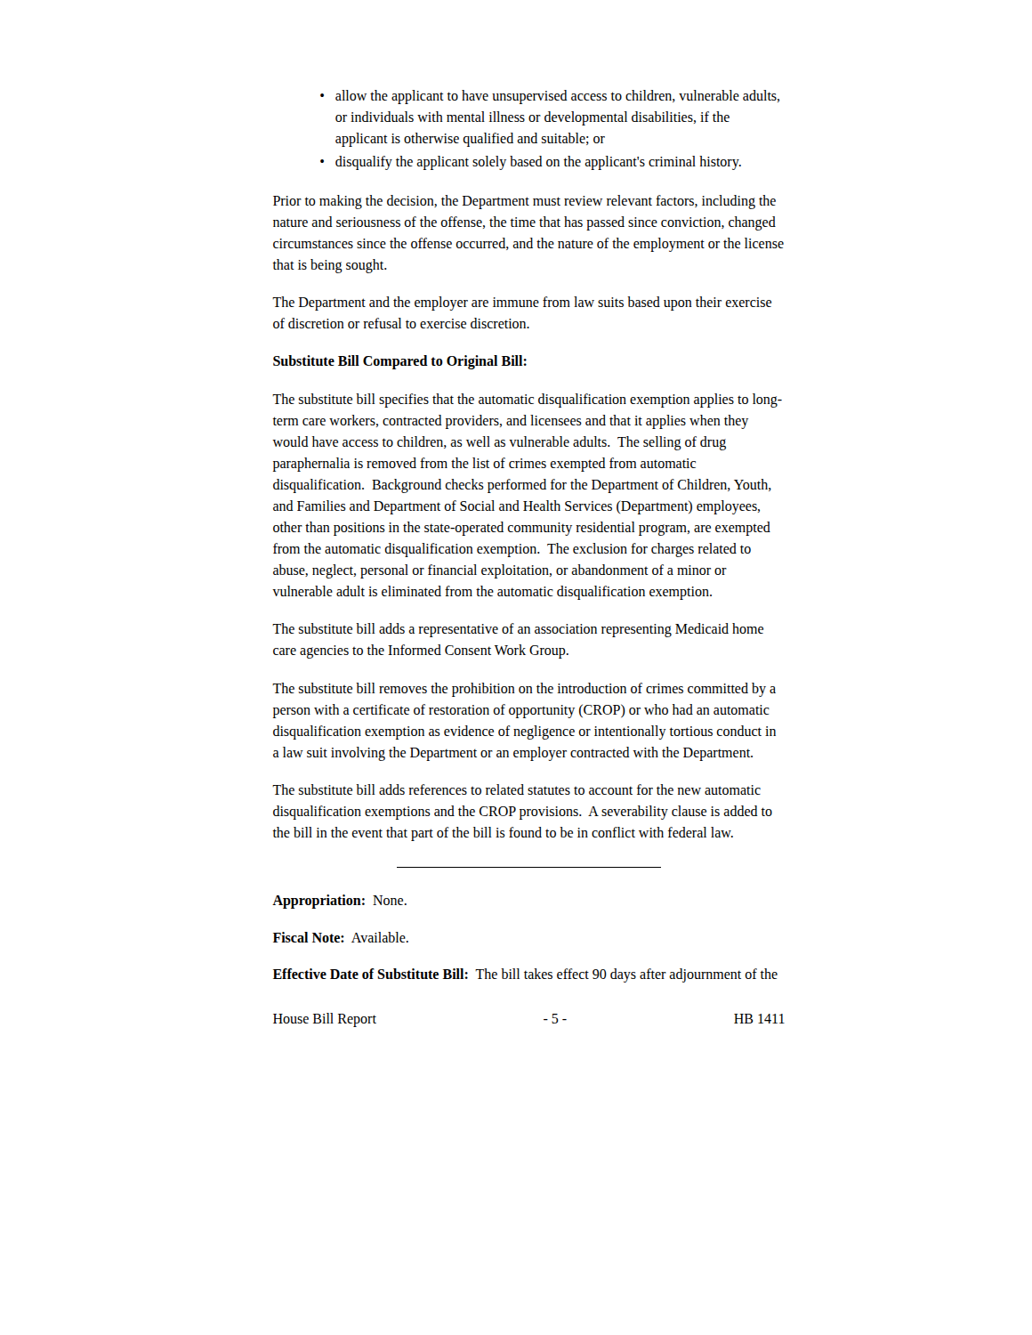allow the applicant to have unsupervised access to children, vulnerable adults, or individuals with mental illness or developmental disabilities, if the applicant is otherwise qualified and suitable; or
disqualify the applicant solely based on the applicant's criminal history.
Prior to making the decision, the Department must review relevant factors, including the nature and seriousness of the offense, the time that has passed since conviction, changed circumstances since the offense occurred, and the nature of the employment or the license that is being sought.
The Department and the employer are immune from law suits based upon their exercise of discretion or refusal to exercise discretion.
Substitute Bill Compared to Original Bill:
The substitute bill specifies that the automatic disqualification exemption applies to long-term care workers, contracted providers, and licensees and that it applies when they would have access to children, as well as vulnerable adults. The selling of drug paraphernalia is removed from the list of crimes exempted from automatic disqualification. Background checks performed for the Department of Children, Youth, and Families and Department of Social and Health Services (Department) employees, other than positions in the state-operated community residential program, are exempted from the automatic disqualification exemption. The exclusion for charges related to abuse, neglect, personal or financial exploitation, or abandonment of a minor or vulnerable adult is eliminated from the automatic disqualification exemption.
The substitute bill adds a representative of an association representing Medicaid home care agencies to the Informed Consent Work Group.
The substitute bill removes the prohibition on the introduction of crimes committed by a person with a certificate of restoration of opportunity (CROP) or who had an automatic disqualification exemption as evidence of negligence or intentionally tortious conduct in a law suit involving the Department or an employer contracted with the Department.
The substitute bill adds references to related statutes to account for the new automatic disqualification exemptions and the CROP provisions. A severability clause is added to the bill in the event that part of the bill is found to be in conflict with federal law.
Appropriation: None.
Fiscal Note: Available.
Effective Date of Substitute Bill: The bill takes effect 90 days after adjournment of the
House Bill Report
- 5 -
HB 1411